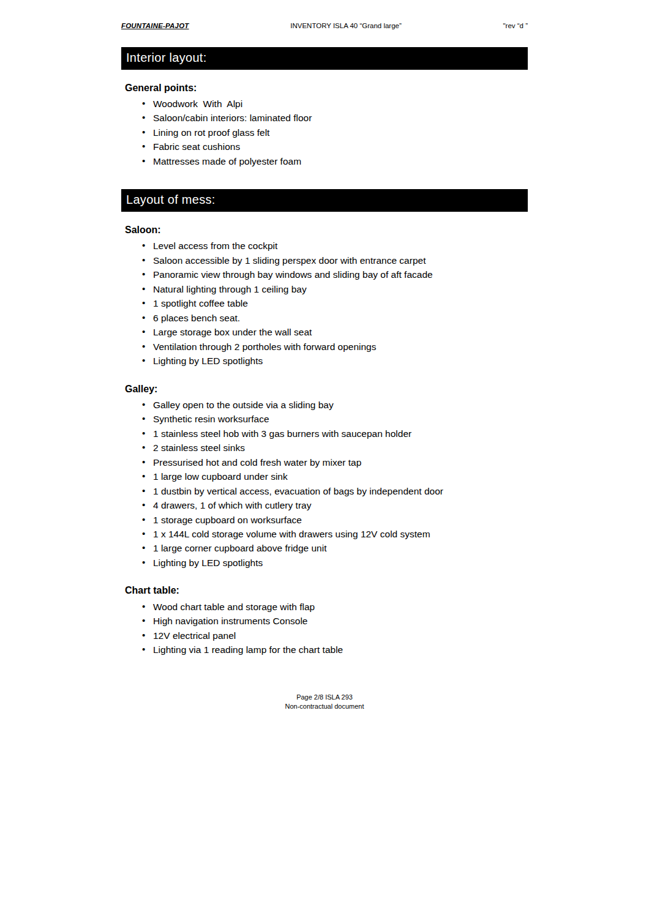FOUNTAINE-PAJOT
INVENTORY ISLA 40 “Grand large”
"rev “d ”
Interior layout:
General points:
Woodwork With Alpi
Saloon/cabin interiors: laminated floor
Lining on rot proof glass felt
Fabric seat cushions
Mattresses made of polyester foam
Layout of mess:
Saloon:
Level access from the cockpit
Saloon accessible by 1 sliding perspex door with entrance carpet
Panoramic view through bay windows and sliding bay of aft facade
Natural lighting through 1 ceiling bay
1 spotlight coffee table
6 places bench seat.
Large storage box under the wall seat
Ventilation through 2 portholes with forward openings
Lighting by LED spotlights
Galley:
Galley open to the outside via a sliding bay
Synthetic resin worksurface
1 stainless steel hob with 3 gas burners with saucepan holder
2 stainless steel sinks
Pressurised hot and cold fresh water by mixer tap
1 large low cupboard under sink
1 dustbin by vertical access, evacuation of bags by independent door
4 drawers, 1 of which with cutlery tray
1 storage cupboard on worksurface
1 x 144L cold storage volume with drawers using 12V cold system
1 large corner cupboard above fridge unit
Lighting by LED spotlights
Chart table:
Wood chart table and storage with flap
High navigation instruments Console
12V electrical panel
Lighting via 1 reading lamp for the chart table
Page 2/8 ISLA 293
Non-contractual document